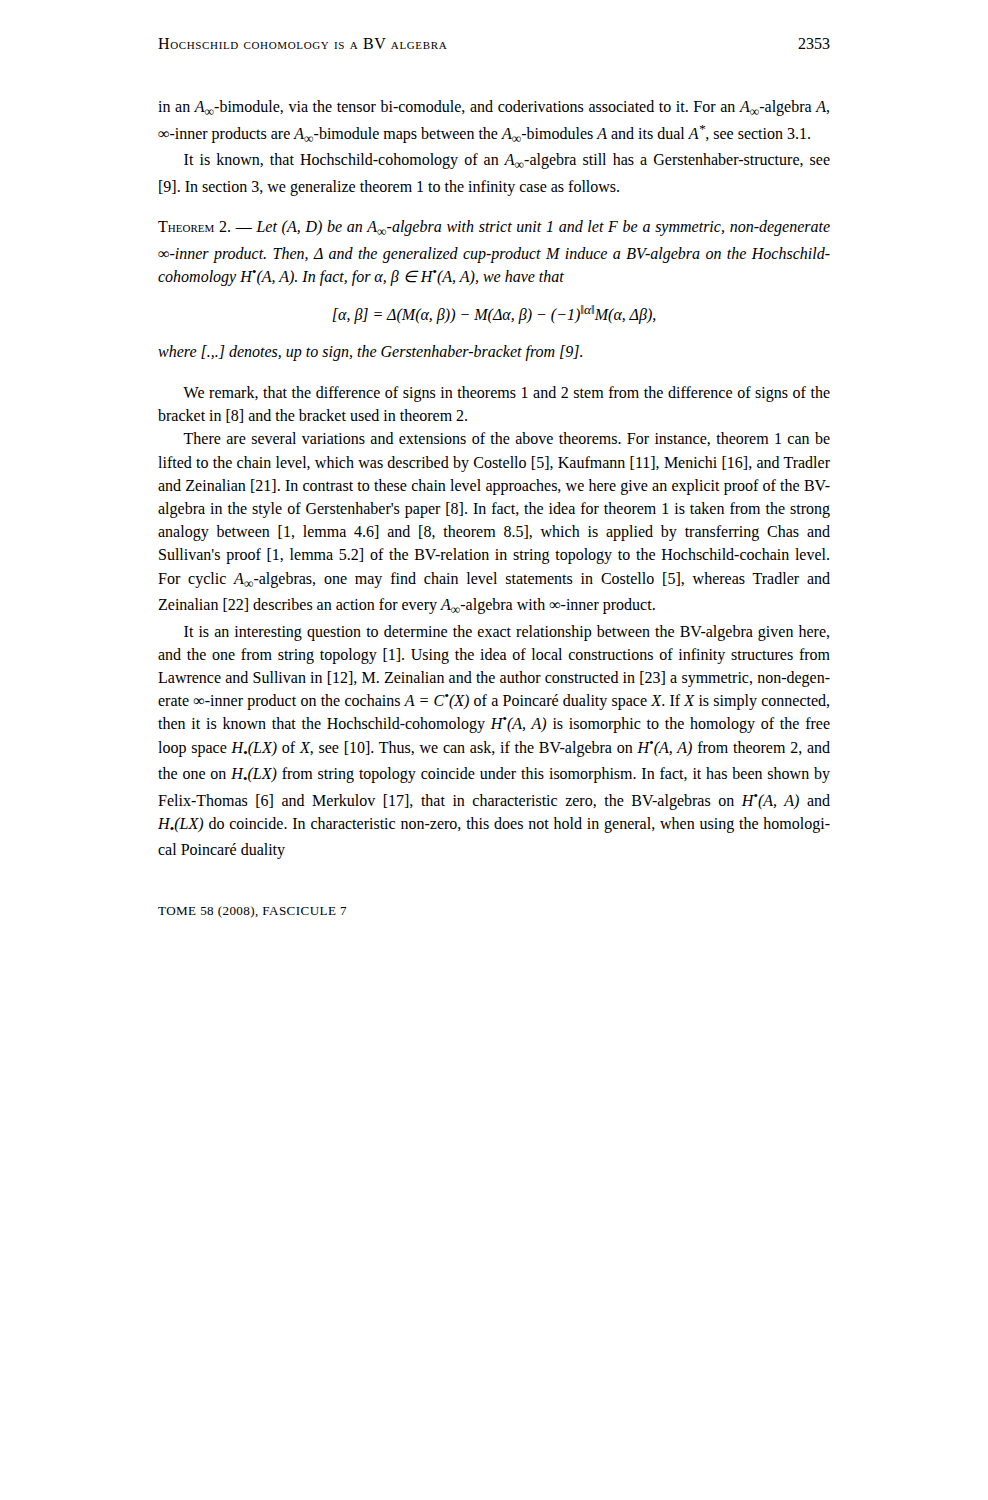Hochschild cohomology is a BV algebra 2353
in an A∞-bimodule, via the tensor bi-comodule, and coderivations associated to it. For an A∞-algebra A, ∞-inner products are A∞-bimodule maps between the A∞-bimodules A and its dual A*, see section 3.1.
It is known, that Hochschild-cohomology of an A∞-algebra still has a Gerstenhaber-structure, see [9]. In section 3, we generalize theorem 1 to the infinity case as follows.
Theorem 2. — Let (A, D) be an A∞-algebra with strict unit 1 and let F be a symmetric, non-degenerate ∞-inner product. Then, Δ and the generalized cup-product M induce a BV-algebra on the Hochschild-cohomology H•(A, A). In fact, for α, β ∈ H•(A, A), we have that
[α, β] = Δ(M(α, β)) − M(Δα, β) − (−1)‖α‖M(α, Δβ),
where [.,.] denotes, up to sign, the Gerstenhaber-bracket from [9].
We remark, that the difference of signs in theorems 1 and 2 stem from the difference of signs of the bracket in [8] and the bracket used in theorem 2.
There are several variations and extensions of the above theorems. For instance, theorem 1 can be lifted to the chain level, which was described by Costello [5], Kaufmann [11], Menichi [16], and Tradler and Zeinalian [21]. In contrast to these chain level approaches, we here give an explicit proof of the BV-algebra in the style of Gerstenhaber's paper [8]. In fact, the idea for theorem 1 is taken from the strong analogy between [1, lemma 4.6] and [8, theorem 8.5], which is applied by transferring Chas and Sullivan's proof [1, lemma 5.2] of the BV-relation in string topology to the Hochschild-cochain level. For cyclic A∞-algebras, one may find chain level statements in Costello [5], whereas Tradler and Zeinalian [22] describes an action for every A∞-algebra with ∞-inner product.
It is an interesting question to determine the exact relationship between the BV-algebra given here, and the one from string topology [1]. Using the idea of local constructions of infinity structures from Lawrence and Sullivan in [12], M. Zeinalian and the author constructed in [23] a symmetric, non-degenerate ∞-inner product on the cochains A = C•(X) of a Poincaré duality space X. If X is simply connected, then it is known that the Hochschild-cohomology H•(A, A) is isomorphic to the homology of the free loop space H•(LX) of X, see [10]. Thus, we can ask, if the BV-algebra on H•(A, A) from theorem 2, and the one on H•(LX) from string topology coincide under this isomorphism. In fact, it has been shown by Felix-Thomas [6] and Merkulov [17], that in characteristic zero, the BV-algebras on H•(A, A) and H•(LX) do coincide. In characteristic non-zero, this does not hold in general, when using the homological Poincaré duality
TOME 58 (2008), FASCICULE 7